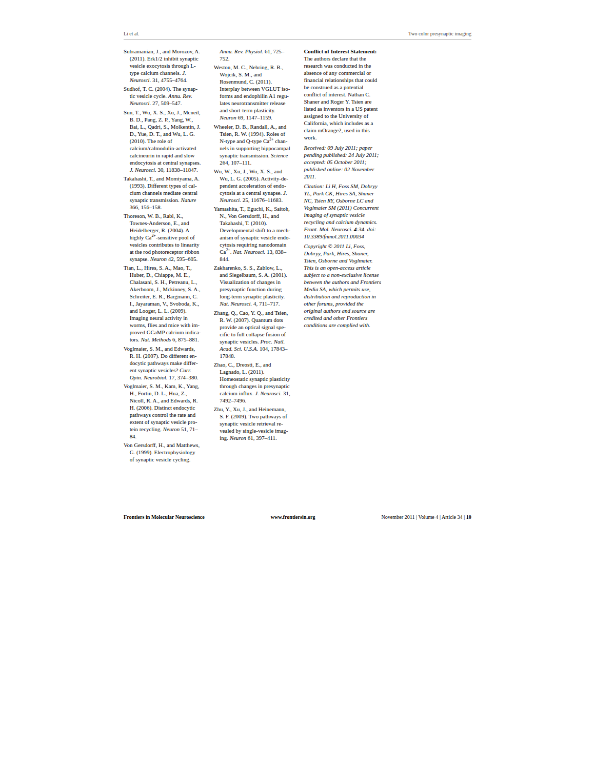Li et al.
Two color presynaptic imaging
Subramanian, J., and Morozov, A. (2011). Erk1/2 inhibit synaptic vesicle exocytosis through L-type calcium channels. J. Neurosci. 31, 4755–4764.
Sudhof, T. C. (2004). The synaptic vesicle cycle. Annu. Rev. Neurosci. 27, 509–547.
Sun, T., Wu, X. S., Xu, J., Mcneil, B. D., Pang, Z. P., Yang, W., Bai, L., Qadri, S., Molkentin, J. D., Yue, D. T., and Wu, L. G. (2010). The role of calcium/calmodulin-activated calcineurin in rapid and slow endocytosis at central synapses. J. Neurosci. 30, 11838–11847.
Takahashi, T., and Momiyama, A. (1993). Different types of calcium channels mediate central synaptic transmission. Nature 366, 156–158.
Thoreson, W. B., Rabl, K., Townes-Anderson, E., and Heidelberger, R. (2004). A highly Ca2+-sensitive pool of vesicles contributes to linearity at the rod photoreceptor ribbon synapse. Neuron 42, 595–605.
Tian, L., Hires, S. A., Mao, T., Huber, D., Chiappe, M. E., Chalasani, S. H., Petreanu, L., Akerboom, J., Mckinney, S. A., Schreiter, E. R., Bargmann, C. I., Jayaraman, V., Svoboda, K., and Looger, L. L. (2009). Imaging neural activity in worms, flies and mice with improved GCaMP calcium indicators. Nat. Methods 6, 875–881.
Voglmaier, S. M., and Edwards, R. H. (2007). Do different endocytic pathways make different synaptic vesicles? Curr. Opin. Neurobiol. 17, 374–380.
Voglmaier, S. M., Kam, K., Yang, H., Fortin, D. L., Hua, Z., Nicoll, R. A., and Edwards, R. H. (2006). Distinct endocytic pathways control the rate and extent of synaptic vesicle protein recycling. Neuron 51, 71–84.
Von Gersdorff, H., and Matthews, G. (1999). Electrophysiology of synaptic vesicle cycling. Annu. Rev. Physiol. 61, 725–752.
Weston, M. C., Nehring, R. B., Wojcik, S. M., and Rosenmund, C. (2011). Interplay between VGLUT isoforms and endophilin A1 regulates neurotransmitter release and short-term plasticity. Neuron 69, 1147–1159.
Wheeler, D. B., Randall, A., and Tsien, R. W. (1994). Roles of N-type and Q-type Ca2+ channels in supporting hippocampal synaptic transmission. Science 264, 107–111.
Wu, W., Xu, J., Wu, X. S., and Wu, L. G. (2005). Activity-dependent acceleration of endocytosis at a central synapse. J. Neurosci. 25, 11676–11683.
Yamashita, T., Eguchi, K., Saitoh, N., Von Gersdorff, H., and Takahashi, T. (2010). Developmental shift to a mechanism of synaptic vesicle endocytosis requiring nanodomain Ca2+. Nat. Neurosci. 13, 838–844.
Zakharenko, S. S., Zablow, L., and Siegelbaum, S. A. (2001). Visualization of changes in presynaptic function during long-term synaptic plasticity. Nat. Neurosci. 4, 711–717.
Zhang, Q., Cao, Y. Q., and Tsien, R. W. (2007). Quantum dots provide an optical signal specific to full collapse fusion of synaptic vesicles. Proc. Natl. Acad. Sci. U.S.A. 104, 17843–17848.
Zhao, C., Dreosti, E., and Lagnado, L. (2011). Homeostatic synaptic plasticity through changes in presynaptic calcium influx. J. Neurosci. 31, 7492–7496.
Zhu, Y., Xu, J., and Heinemann, S. F. (2009). Two pathways of synaptic vesicle retrieval revealed by single-vesicle imaging. Neuron 61, 397–411.
Conflict of Interest Statement: The authors declare that the research was conducted in the absence of any commercial or financial relationships that could be construed as a potential conflict of interest. Nathan C. Shaner and Roger Y. Tsien are listed as inventors in a US patent assigned to the University of California, which includes as a claim mOrange2, used in this work.
Received: 09 July 2011; paper pending published: 24 July 2011; accepted: 05 October 2011; published online: 02 November 2011.
Citation: Li H, Foss SM, Dobryy YL, Park CK, Hires SA, Shaner NC, Tsien RY, Osborne LC and Voglmaier SM (2011) Concurrent imaging of synaptic vesicle recycling and calcium dynamics. Front. Mol. Neurosci. 4:34. doi: 10.3389/fnmol.2011.00034
Copyright © 2011 Li, Foss, Dobryy, Park, Hires, Shaner, Tsien, Osborne and Voglmaier. This is an open-access article subject to a non-exclusive license between the authors and Frontiers Media SA, which permits use, distribution and reproduction in other forums, provided the original authors and source are credited and other Frontiers conditions are complied with.
Frontiers in Molecular Neuroscience
www.frontiersin.org
November 2011 | Volume 4 | Article 34 | 10